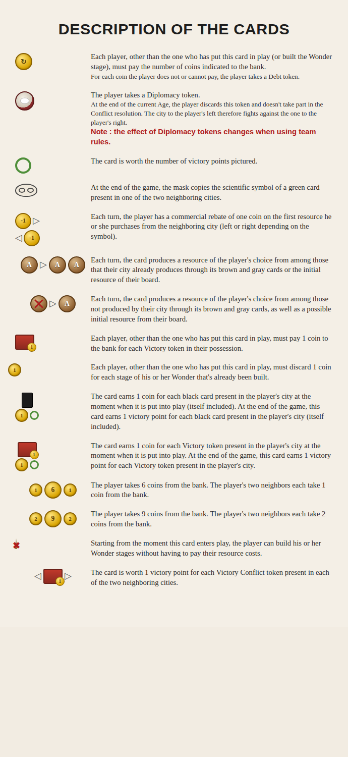DESCRIPTION OF THE CARDS
↻
Each player, other than the one who has put this card in play (or built the Wonder stage), must pay the number of coins indicated to the bank.
For each coin the player does not or cannot pay, the player takes a Debt token.
The player takes a Diplomacy token.
At the end of the current Age, the player discards this token and doesn't take part in the Conflict resolution. The city to the player's left therefore fights against the one to the player's right.
Note : the effect of Diplomacy tokens changes when using team rules.
The card is worth the number of victory points pictured.
At the end of the game, the mask copies the scientific symbol of a green card present in one of the two neighboring cities.
-1 -1
Each turn, the player has a commercial rebate of one coin on the first resource he or she purchases from the neighboring city (left or right depending on the symbol).
A A A
Each turn, the card produces a resource of the player's choice from among those that their city already produces through its brown and gray cards or the initial resource of their board.
X A
Each turn, the card produces a resource of the player's choice from among those not produced by their city through its brown and gray cards, as well as a possible initial resource from their board.
Each player, other than the one who has put this card in play, must pay 1 coin to the bank for each Victory token in their possession.
1
Each player, other than the one who has put this card in play, must discard 1 coin for each stage of his or her Wonder that's already been built.
1
The card earns 1 coin for each black card present in the player's city at the moment when it is put into play (itself included). At the end of the game, this card earns 1 victory point for each black card present in the player's city (itself included).
1
The card earns 1 coin for each Victory token present in the player's city at the moment when it is put into play. At the end of the game, this card earns 1 victory point for each Victory token present in the player's city.
1 6 1
The player takes 6 coins from the bank. The player's two neighbors each take 1 coin from the bank.
2 9 2
The player takes 9 coins from the bank. The player's two neighbors each take 2 coins from the bank.
✖
Starting from the moment this card enters play, the player can build his or her Wonder stages without having to pay their resource costs.
The card is worth 1 victory point for each Victory Conflict token present in each of the two neighboring cities.